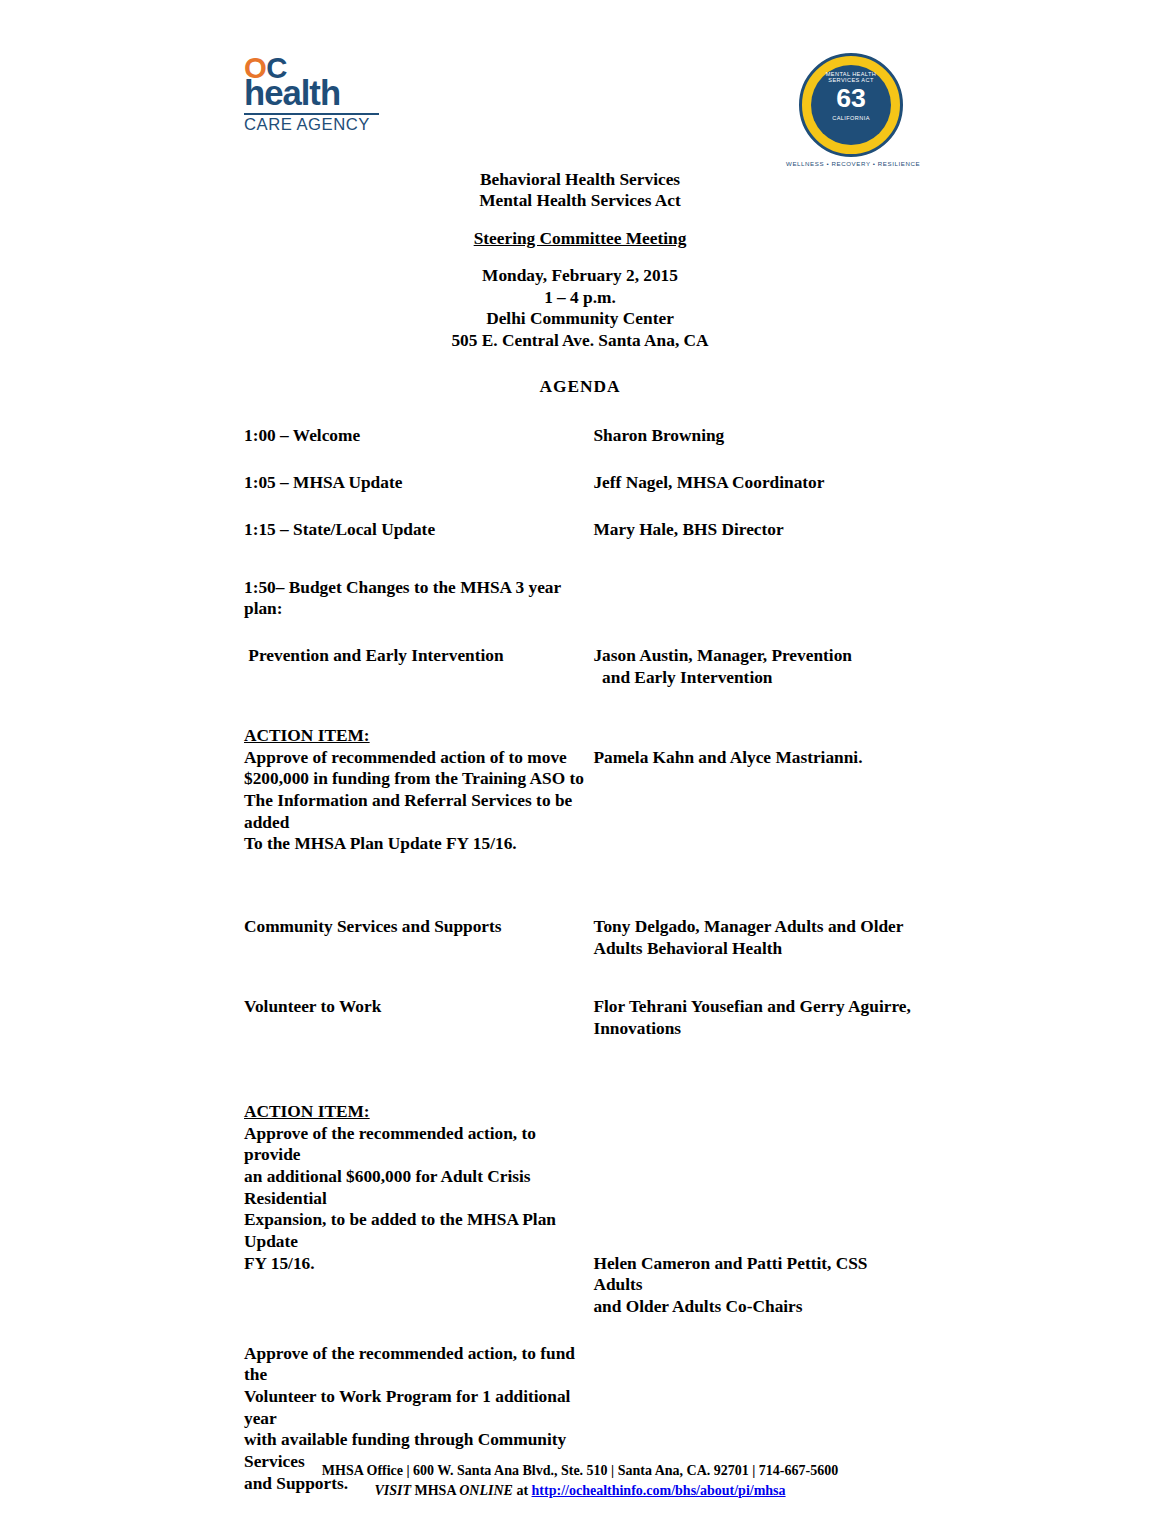OC health CARE AGENCY
MENTAL HEALTH SERVICES ACT
63
CALIFORNIA
WELLNESS • RECOVERY • RESILIENCE
Behavioral Health Services
Mental Health Services Act
Steering Committee Meeting
Monday, February 2, 2015
1 – 4 p.m.
Delhi Community Center
505 E. Central Ave. Santa Ana, CA
AGENDA
| 1:00 – Welcome | Sharon Browning |
| 1:05 – MHSA Update | Jeff Nagel, MHSA Coordinator |
| 1:15 – State/Local Update | Mary Hale, BHS Director |
| 1:50– Budget Changes to the MHSA 3 year plan: | |
| Prevention and Early Intervention | Jason Austin, Manager, Prevention and Early Intervention |
| ACTION ITEM: | |
| Approve of recommended action of to move | Pamela Kahn and Alyce Mastrianni. |
| $200,000 in funding from the Training ASO to | |
| The Information and Referral Services to be added | |
| To the MHSA Plan Update FY 15/16. | |
| Community Services and Supports | Tony Delgado, Manager Adults and Older Adults Behavioral Health |
| Volunteer to Work | Flor Tehrani Yousefian and Gerry Aguirre, Innovations |
| ACTION ITEM: | |
| Approve of the recommended action, to provide | |
| an additional $600,000 for Adult Crisis Residential | |
| Expansion, to be added to the MHSA Plan Update | |
| FY 15/16. | Helen Cameron and Patti Pettit, CSS Adults and Older Adults Co-Chairs |
| Approve of the recommended action, to fund the | |
| Volunteer to Work Program for 1 additional year | |
| with available funding through Community Services | |
| and Supports. | |
MHSA Office | 600 W. Santa Ana Blvd., Ste. 510 | Santa Ana, CA. 92701 | 714-667-5600
VISIT MHSA ONLINE at http://ochealthinfo.com/bhs/about/pi/mhsa